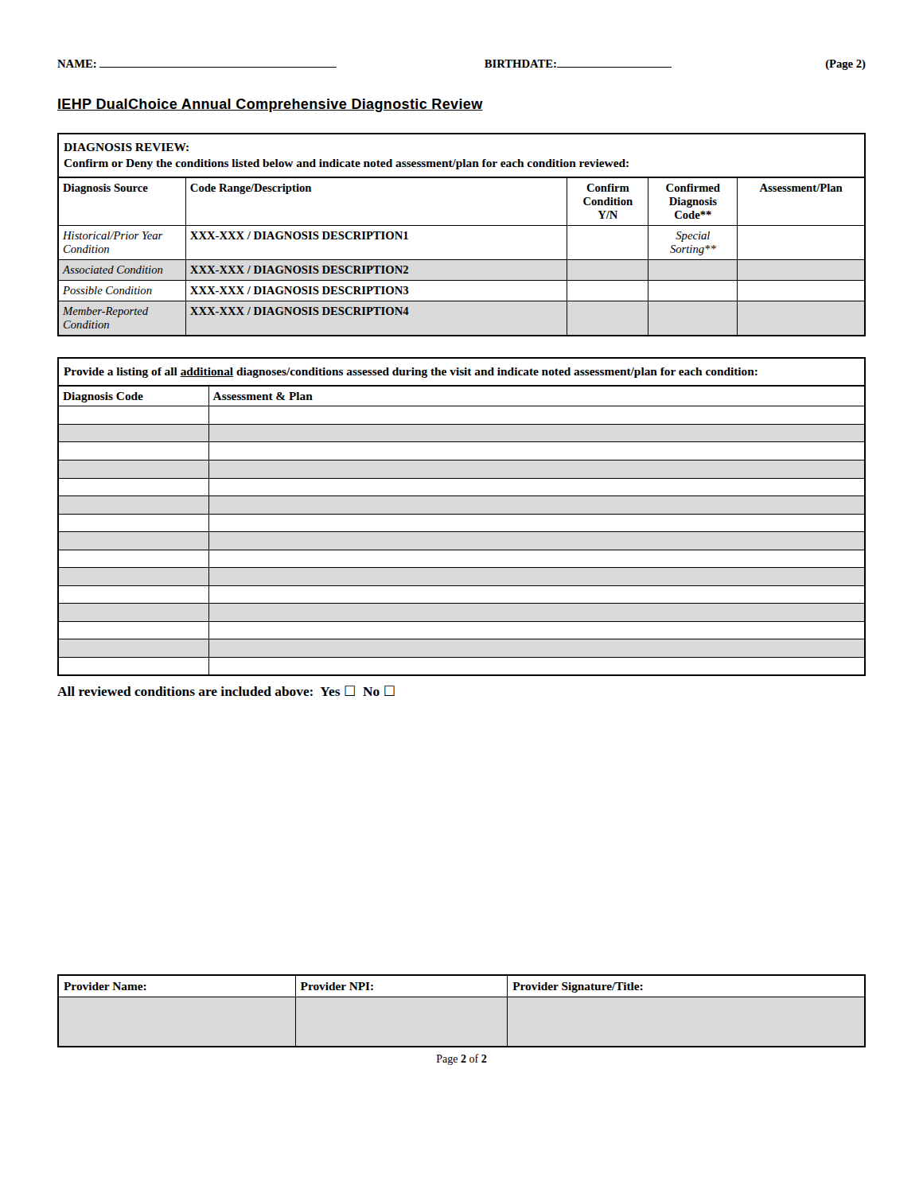NAME:
BIRTHDATE:
(Page 2)
IEHP DualChoice Annual Comprehensive Diagnostic Review
| DIAGNOSIS REVIEW: Confirm or Deny the conditions listed below and indicate noted assessment/plan for each condition reviewed: |
| Diagnosis Source | Code Range/Description | Confirm Condition Y/N | Confirmed Diagnosis Code** | Assessment/Plan |
| Historical/Prior Year Condition | XXX-XXX / DIAGNOSIS DESCRIPTION1 | | Special Sorting** | |
| Associated Condition | XXX-XXX / DIAGNOSIS DESCRIPTION2 | | | |
| Possible Condition | XXX-XXX / DIAGNOSIS DESCRIPTION3 | | | |
| Member-Reported Condition | XXX-XXX / DIAGNOSIS DESCRIPTION4 | | | |
| Provide a listing of all additional diagnoses/conditions assessed during the visit and indicate noted assessment/plan for each condition: |
| Diagnosis Code | Assessment & Plan |
All reviewed conditions are included above: Yes ☐ No ☐
| Provider Name: | Provider NPI: | Provider Signature/Title: |
| --- | --- | --- |
Page 2 of 2